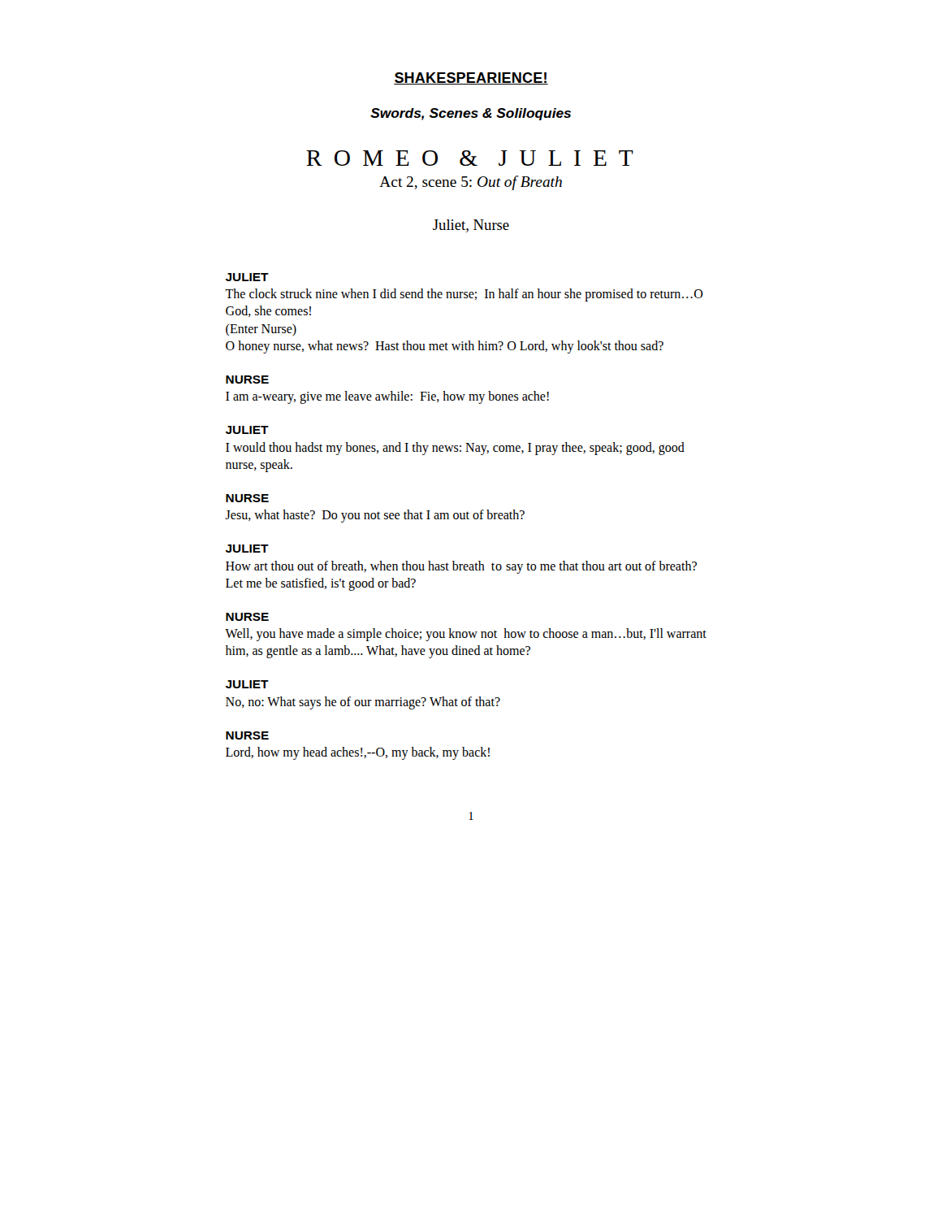SHAKESPEARIENCE!
Swords, Scenes & Soliloquies
R O M E O & J U L I E T
Act 2, scene 5: Out of Breath
Juliet, Nurse
JULIET
The clock struck nine when I did send the nurse; In half an hour she promised to return…O God, she comes!
(Enter Nurse)
O honey nurse, what news? Hast thou met with him? O Lord, why look'st thou sad?
NURSE
I am a-weary, give me leave awhile: Fie, how my bones ache!
JULIET
I would thou hadst my bones, and I thy news: Nay, come, I pray thee, speak; good, good nurse, speak.
NURSE
Jesu, what haste? Do you not see that I am out of breath?
JULIET
How art thou out of breath, when thou hast breath to say to me that thou art out of breath? Let me be satisfied, is't good or bad?
NURSE
Well, you have made a simple choice; you know not how to choose a man…but, I'll warrant him, as gentle as a lamb.... What, have you dined at home?
JULIET
No, no: What says he of our marriage? What of that?
NURSE
Lord, how my head aches!,--O, my back, my back!
1